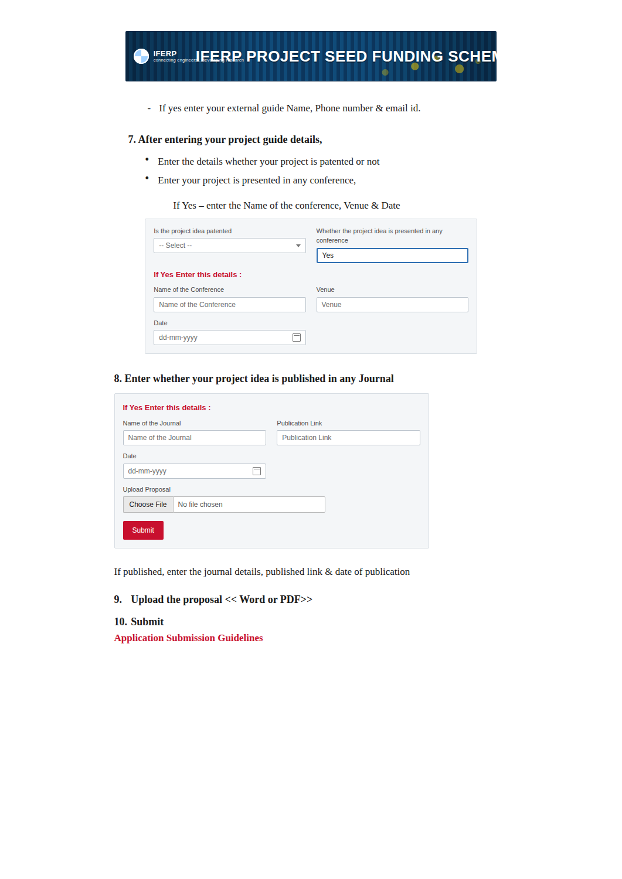IFERPconnecting engineers…developing research
IFERP PROJECT SEED FUNDING SCHEME
- If yes enter your external guide Name, Phone number & email id.
7. After entering your project guide details,
Enter the details whether your project is patented or not
Enter your project is presented in any conference,
If Yes – enter the Name of the conference, Venue & Date
Is the project idea patented
-- Select --
Whether the project idea is presented in any conference
Yes
If Yes Enter this details :
Name of the Conference
Name of the Conference
Venue
Venue
Date
dd-mm-yyyy
8. Enter whether your project idea is published in any Journal
If Yes Enter this details :
Name of the Journal
Name of the Journal
Publication Link
Publication Link
Date
dd-mm-yyyy
Upload Proposal
Choose File
No file chosen
Submit
If published, enter the journal details, published link & date of publication
9. Upload the proposal << Word or PDF>>
10. Submit
Application Submission Guidelines